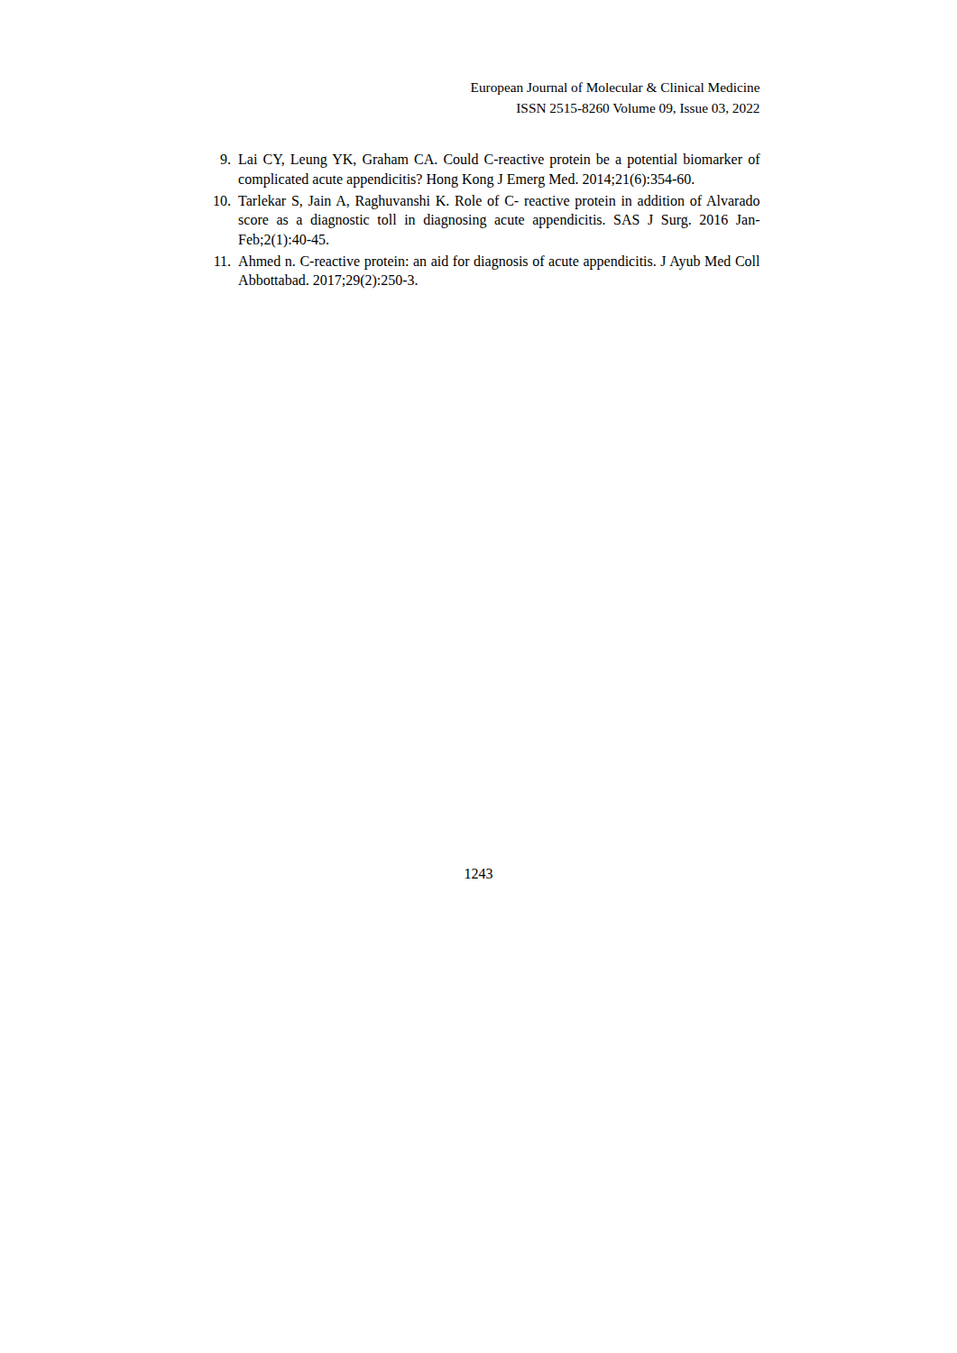European Journal of Molecular & Clinical Medicine ISSN 2515-8260 Volume 09, Issue 03, 2022
Lai CY, Leung YK, Graham CA. Could C-reactive protein be a potential biomarker of complicated acute appendicitis? Hong Kong J Emerg Med. 2014;21(6):354-60.
Tarlekar S, Jain A, Raghuvanshi K. Role of C- reactive protein in addition of Alvarado score as a diagnostic toll in diagnosing acute appendicitis. SAS J Surg. 2016 Jan-Feb;2(1):40-45.
Ahmed n. C-reactive protein: an aid for diagnosis of acute appendicitis. J Ayub Med Coll Abbottabad. 2017;29(2):250-3.
1243